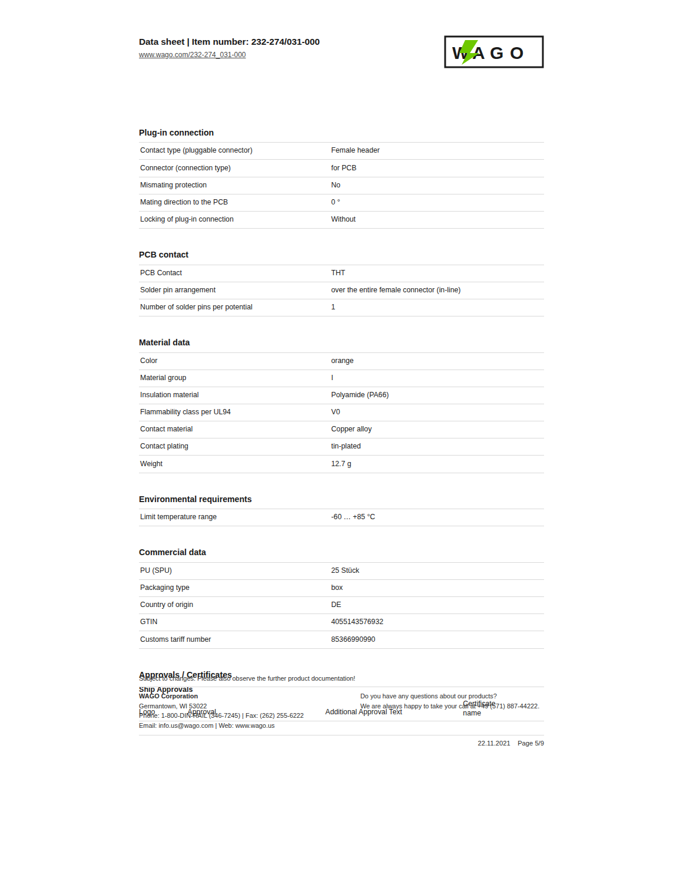Data sheet | Item number: 232-274/031-000
www.wago.com/232-274_031-000
W A G O
Plug-in connection
| Contact type (pluggable connector) | Female header |
| Connector (connection type) | for PCB |
| Mismating protection | No |
| Mating direction to the PCB | 0 ° |
| Locking of plug-in connection | Without |
PCB contact
| PCB Contact | THT |
| Solder pin arrangement | over the entire female connector (in-line) |
| Number of solder pins per potential | 1 |
Material data
| Color | orange |
| Material group | I |
| Insulation material | Polyamide (PA66) |
| Flammability class per UL94 | V0 |
| Contact material | Copper alloy |
| Contact plating | tin-plated |
| Weight | 12.7 g |
Environmental requirements
| Limit temperature range | -60 … +85 °C |
Commercial data
| PU (SPU) | 25 Stück |
| Packaging type | box |
| Country of origin | DE |
| GTIN | 4055143576932 |
| Customs tariff number | 85366990990 |
Approvals / Certificates
Ship Approvals
| Logo | Approval | Additional Approval Text | Certificate name |
| --- | --- | --- | --- |
Subject to changes. Please also observe the further product documentation!
WAGO Corporation
Germantown, WI 53022
Phone: 1-800-DIN-RAIL (346-7245) | Fax: (262) 255-6222
Email: info.us@wago.com | Web: www.wago.us
Do you have any questions about our products?
We are always happy to take your call at +49 (571) 887-44222.
22.11.2021 Page 5/9